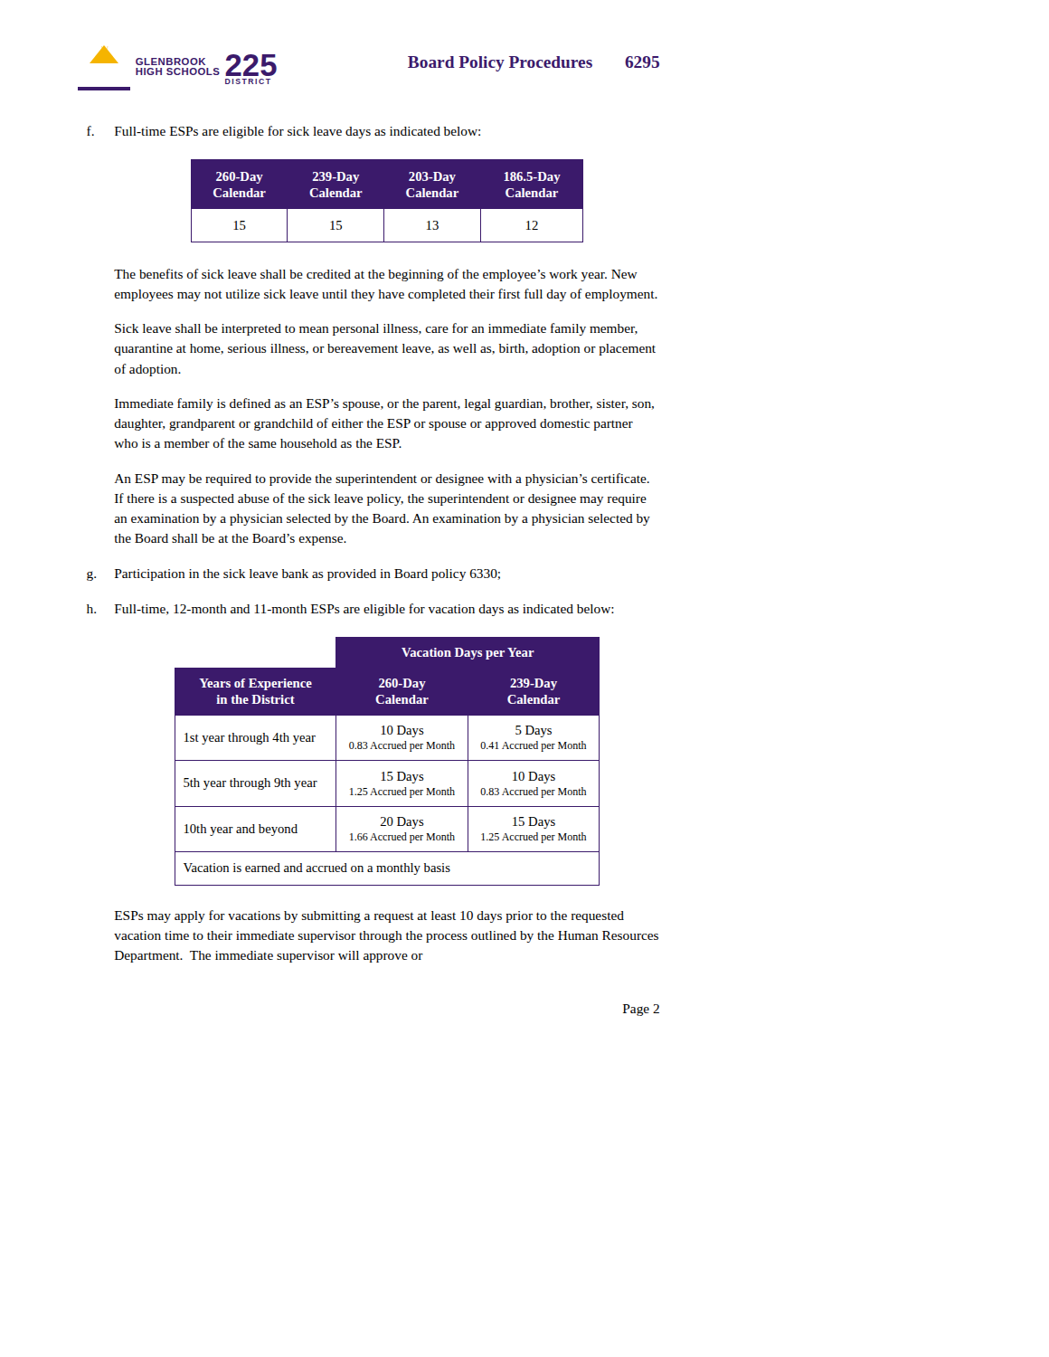\ | /
GLENBROOK HIGH SCHOOLS
225DISTRICT
Board Policy Procedures 6295
f.
Full-time ESPs are eligible for sick leave days as indicated below:
| 260-Day Calendar | 239-Day Calendar | 203-Day Calendar | 186.5-Day Calendar |
| --- | --- | --- | --- |
| 15 | 15 | 13 | 12 |
The benefits of sick leave shall be credited at the beginning of the employee’s work year. New employees may not utilize sick leave until they have completed their first full day of employment.
Sick leave shall be interpreted to mean personal illness, care for an immediate family member, quarantine at home, serious illness, or bereavement leave, as well as, birth, adoption or placement of adoption.
Immediate family is defined as an ESP’s spouse, or the parent, legal guardian, brother, sister, son, daughter, grandparent or grandchild of either the ESP or spouse or approved domestic partner who is a member of the same household as the ESP.
An ESP may be required to provide the superintendent or designee with a physician’s certificate. If there is a suspected abuse of the sick leave policy, the superintendent or designee may require an examination by a physician selected by the Board. An examination by a physician selected by the Board shall be at the Board’s expense.
g.
Participation in the sick leave bank as provided in Board policy 6330;
h.
Full-time, 12-month and 11-month ESPs are eligible for vacation days as indicated below:
| | Vacation Days per Year |
| Years of Experience in the District | 260-Day Calendar | 239-Day Calendar |
| 1st year through 4th year | 10 Days 0.83 Accrued per Month | 5 Days 0.41 Accrued per Month |
| 5th year through 9th year | 15 Days 1.25 Accrued per Month | 10 Days 0.83 Accrued per Month |
| 10th year and beyond | 20 Days 1.66 Accrued per Month | 15 Days 1.25 Accrued per Month |
| Vacation is earned and accrued on a monthly basis |
ESPs may apply for vacations by submitting a request at least 10 days prior to the requested vacation time to their immediate supervisor through the process outlined by the Human Resources Department. The immediate supervisor will approve or
Page 2